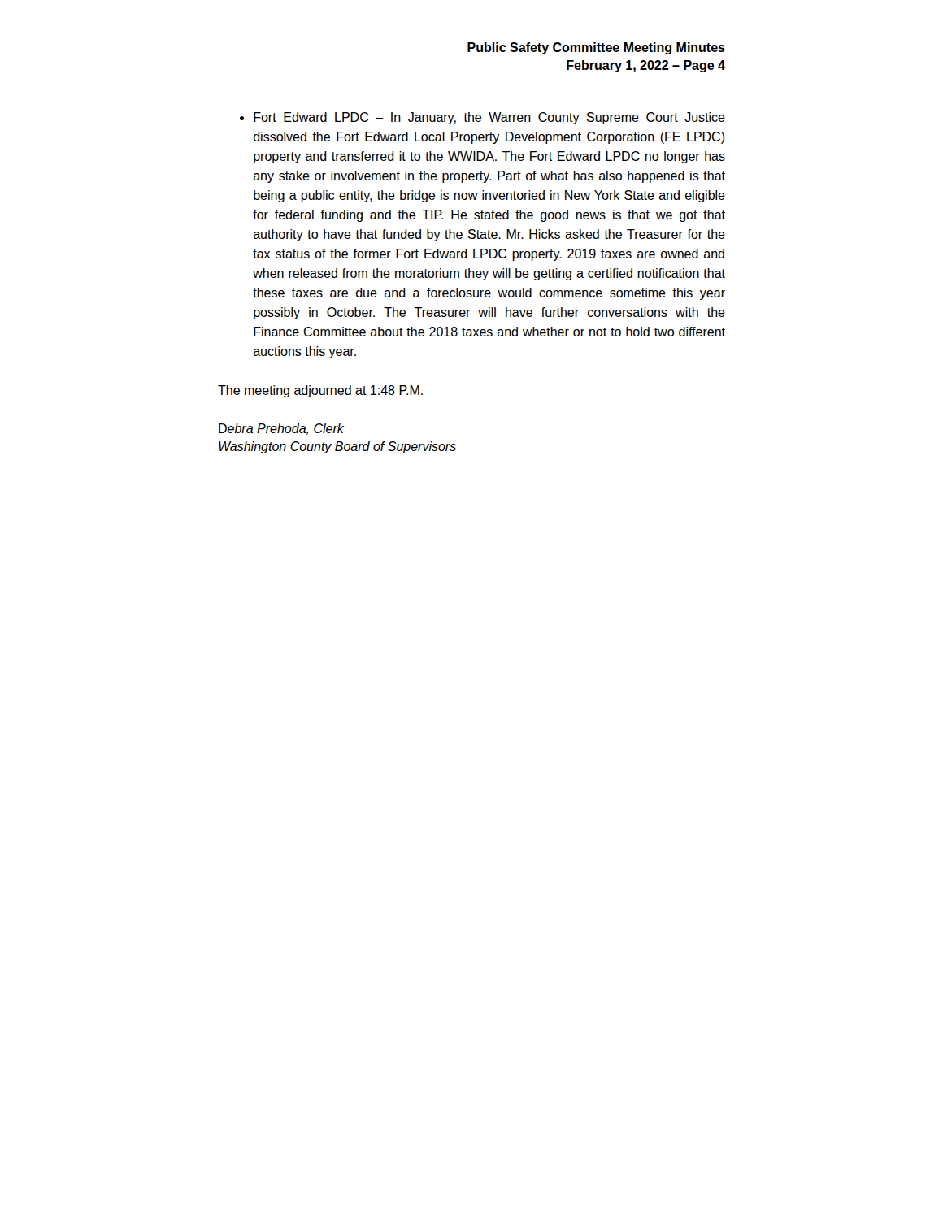Public Safety Committee Meeting Minutes
February 1, 2022 – Page 4
Fort Edward LPDC – In January, the Warren County Supreme Court Justice dissolved the Fort Edward Local Property Development Corporation (FE LPDC) property and transferred it to the WWIDA. The Fort Edward LPDC no longer has any stake or involvement in the property. Part of what has also happened is that being a public entity, the bridge is now inventoried in New York State and eligible for federal funding and the TIP. He stated the good news is that we got that authority to have that funded by the State. Mr. Hicks asked the Treasurer for the tax status of the former Fort Edward LPDC property. 2019 taxes are owned and when released from the moratorium they will be getting a certified notification that these taxes are due and a foreclosure would commence sometime this year possibly in October. The Treasurer will have further conversations with the Finance Committee about the 2018 taxes and whether or not to hold two different auctions this year.
The meeting adjourned at 1:48 P.M.
Debra Prehoda, Clerk
Washington County Board of Supervisors